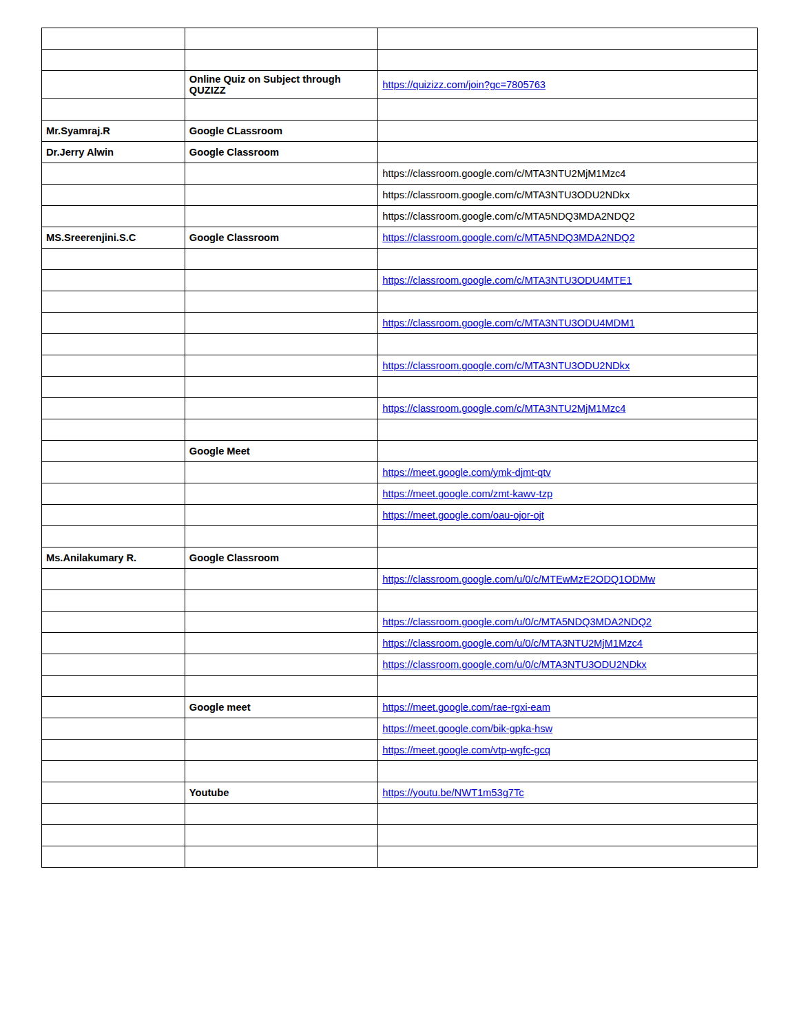| | Online Quiz on Subject through QUZIZZ | https://quizizz.com/join?gc=7805763 |
| Mr.Syamraj.R | Google CLassroom | |
| Dr.Jerry Alwin | Google Classroom | |
| | | https://classroom.google.com/c/MTA3NTU2MjM1Mzc4 |
| | | https://classroom.google.com/c/MTA3NTU3ODU2NDkx |
| | | https://classroom.google.com/c/MTA5NDQ3MDA2NDQ2 |
| MS.Sreerenjini.S.C | Google Classroom | https://classroom.google.com/c/MTA5NDQ3MDA2NDQ2 |
| | | https://classroom.google.com/c/MTA3NTU3ODU4MTE1 |
| | | https://classroom.google.com/c/MTA3NTU3ODU4MDM1 |
| | | https://classroom.google.com/c/MTA3NTU3ODU2NDkx |
| | | https://classroom.google.com/c/MTA3NTU2MjM1Mzc4 |
| | Google Meet | |
| | | https://meet.google.com/ymk-djmt-qtv |
| | | https://meet.google.com/zmt-kawv-tzp |
| | | https://meet.google.com/oau-ojor-ojt |
| Ms.Anilakumary R. | Google Classroom | |
| | | https://classroom.google.com/u/0/c/MTEwMzE2ODQ1ODMw |
| | | https://classroom.google.com/u/0/c/MTA5NDQ3MDA2NDQ2 |
| | | https://classroom.google.com/u/0/c/MTA3NTU2MjM1Mzc4 |
| | | https://classroom.google.com/u/0/c/MTA3NTU3ODU2NDkx |
| | Google meet | https://meet.google.com/rae-rgxi-eam |
| | | https://meet.google.com/bik-gpka-hsw |
| | | https://meet.google.com/vtp-wgfc-gcq |
| | Youtube | https://youtu.be/NWT1m53g7Tc |